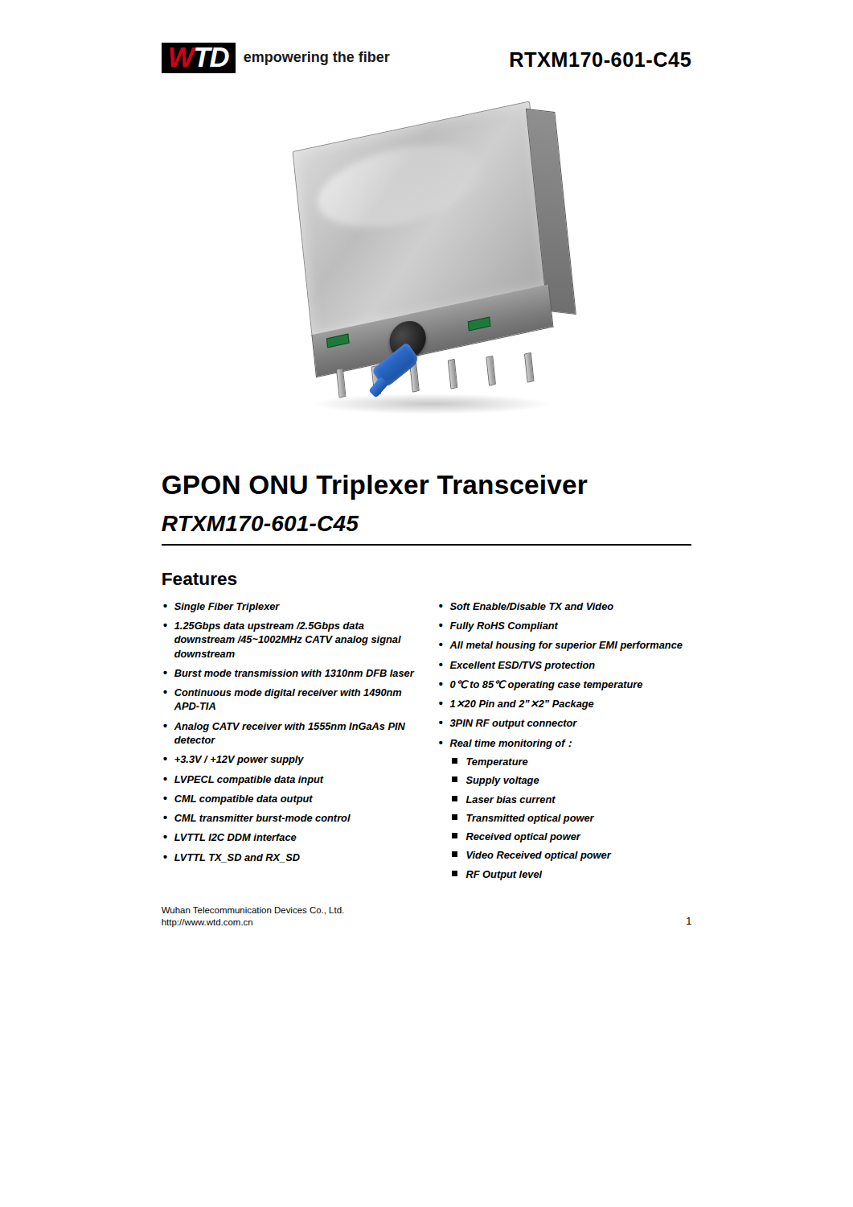WTD
empowering the fiber
RTXM170-601-C45
GPON ONU Triplexer Transceiver
RTXM170-601-C45
Features
Single Fiber Triplexer
1.25Gbps data upstream /2.5Gbps data downstream /45~1002MHz CATV analog signal downstream
Burst mode transmission with 1310nm DFB laser
Continuous mode digital receiver with 1490nm APD-TIA
Analog CATV receiver with 1555nm InGaAs PIN detector
+3.3V / +12V power supply
LVPECL compatible data input
CML compatible data output
CML transmitter burst-mode control
LVTTL I2C DDM interface
LVTTL TX_SD and RX_SD
Soft Enable/Disable TX and Video
Fully RoHS Compliant
All metal housing for superior EMI performance
Excellent ESD/TVS protection
0℃ to 85℃ operating case temperature
1✕20 Pin and 2”✕2” Package
3PIN RF output connector
Real time monitoring of：
Temperature
Supply voltage
Laser bias current
Transmitted optical power
Received optical power
Video Received optical power
RF Output level
Wuhan Telecommunication Devices Co., Ltd.
http://www.wtd.com.cn
1